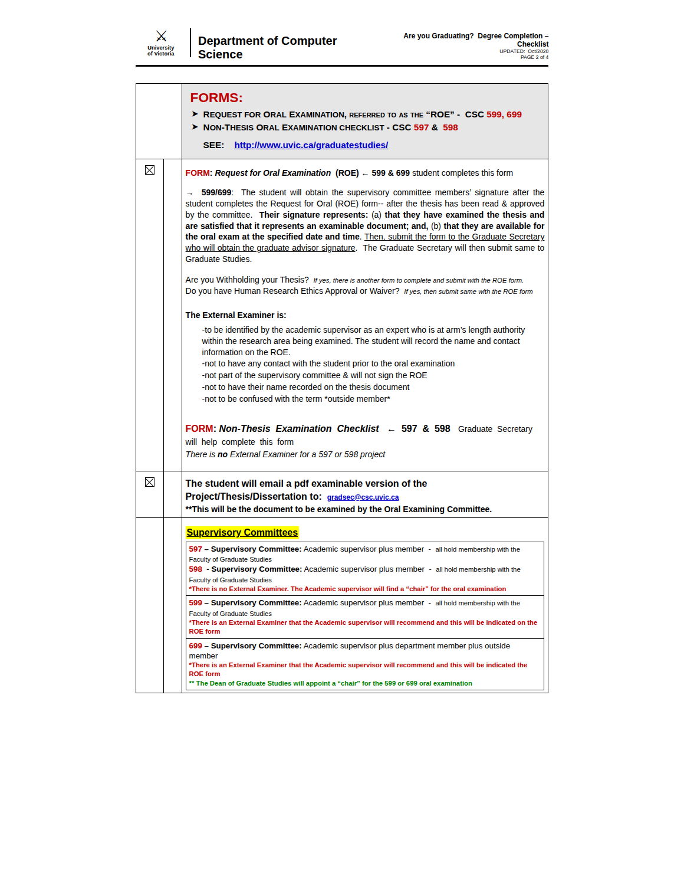⚔
University
of Victoria
Department of Computer Science
Are you Graduating? Degree Completion – Checklist
UPDATED: Oct/2020
PAGE 2 of 4
| | | FORMS: R EQUEST FOR O RAL E XAMINATION , referred to as the “ROE” - CSC 599, 699 N ON -T HESIS O RAL E XAMINATION CHECKLIST - CSC 597 & 598 SEE: http://www.uvic.ca/graduatestudies/ |
| | | FORM : Request for Oral Examination (ROE) ← 599 & 699 student completes this form → 599/699 : The student will obtain the supervisory committee members’ signature after the student completes the Request for Oral (ROE) form-- after the thesis has been read & approved by the committee. Their signature represents: (a) that they have examined the thesis and are satisfied that it represents an examinable document; and, (b) that they are available for the oral exam at the specified date and time . Then, submit the form to the Graduate Secretary who will obtain the graduate advisor signature . The Graduate Secretary will then submit same to Graduate Studies. Are you Withholding your Thesis? If yes, there is another form to complete and submit with the ROE form. Do you have Human Research Ethics Approval or Waiver? If yes, then submit same with the ROE form The External Examiner is: -to be identified by the academic supervisor as an expert who is at arm’s length authority within the research area being examined. The student will record the name and contact information on the ROE. -not to have any contact with the student prior to the oral examination -not part of the supervisory committee & will not sign the ROE -not to have their name recorded on the thesis document -not to be confused with the term *outside member* FORM : Non-Thesis Examination Checklist ← 597 & 598 Graduate Secretary will help complete this form There is no External Examiner for a 597 or 598 project |
| | | The student will email a pdf examinable version of the Project/Thesis/Dissertation to: gradsec@csc.uvic.ca **This will be the document to be examined by the Oral Examining Committee. |
| | | Supervisory Committees / 597 – Supervisory Committee: Academic supervisor plus member - all hold membership with the Faculty of Graduate Studies 598 - Supervisory Committee: Academic supervisor plus member - all hold membership with the Faculty of Graduate Studies *There is no External Examiner. The Academic supervisor will find a “chair” for the oral examination / / 599 – Supervisory Committee: Academic supervisor plus member - all hold membership with the Faculty of Graduate Studies *There is an External Examiner that the Academic supervisor will recommend and this will be indicated on the ROE form / / 699 – Supervisory Committee: Academic supervisor plus department member plus outside member *There is an External Examiner that the Academic supervisor will recommend and this will be indicated the ROE form ** The Dean of Graduate Studies will appoint a “chair” for the 599 or 699 oral examination / |